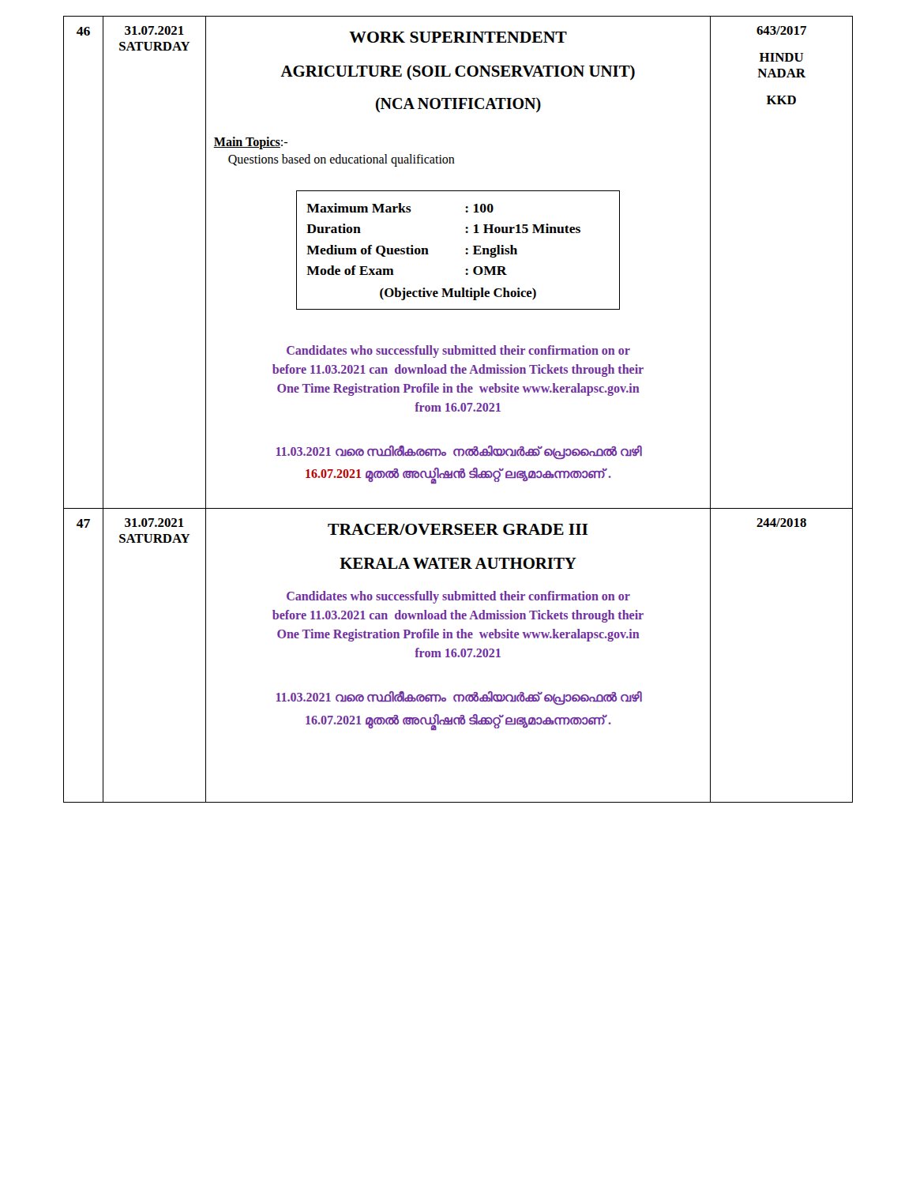| 46 | 31.07.2021 SATURDAY | WORK SUPERINTENDENT AGRICULTURE (SOIL CONSERVATION UNIT) (NCA NOTIFICATION) Main Topics :- Questions based on educational qualification Maximum Marks : 100 Duration : 1 Hour15 Minutes Medium of Question : English Mode of Exam : OMR (Objective Multiple Choice) Candidates who successfully submitted their confirmation on or before 11.03.2021 can download the Admission Tickets through their One Time Registration Profile in the website www.keralapsc.gov.in from 16.07.2021 11.03.2021 വരെ സ്ഥിരീകരണം നൽകിയവർക്ക് പ്രൊഫൈൽ വഴി 16.07.2021 മുതൽ അഡ്മിഷൻ ടിക്കറ്റ് ലഭ്യമാകുന്നതാണ് . | 643/2017 HINDU NADAR KKD |
| 47 | 31.07.2021 SATURDAY | TRACER/OVERSEER GRADE III KERALA WATER AUTHORITY Candidates who successfully submitted their confirmation on or before 11.03.2021 can download the Admission Tickets through their One Time Registration Profile in the website www.keralapsc.gov.in from 16.07.2021 11.03.2021 വരെ സ്ഥിരീകരണം നൽകിയവർക്ക് പ്രൊഫൈൽ വഴി 16.07.2021 മുതൽ അഡ്മിഷൻ ടിക്കറ്റ് ലഭ്യമാകുന്നതാണ് . | 244/2018 |